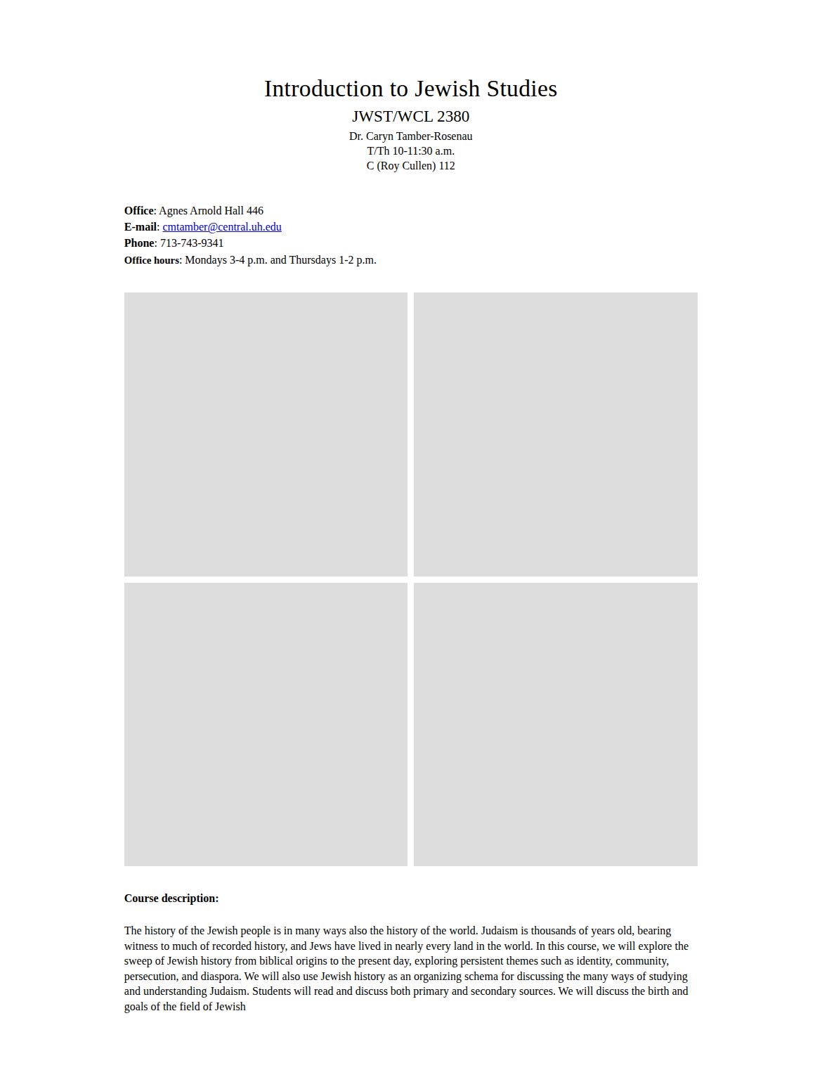Introduction to Jewish Studies
JWST/WCL 2380
Dr. Caryn Tamber-Rosenau
T/Th 10-11:30 a.m.
C (Roy Cullen) 112
Office: Agnes Arnold Hall 446
E-mail: cmtamber@central.uh.edu
Phone: 713-743-9341
Office hours: Mondays 3-4 p.m. and Thursdays 1-2 p.m.
Course description:
The history of the Jewish people is in many ways also the history of the world. Judaism is thousands of years old, bearing witness to much of recorded history, and Jews have lived in nearly every land in the world. In this course, we will explore the sweep of Jewish history from biblical origins to the present day, exploring persistent themes such as identity, community, persecution, and diaspora. We will also use Jewish history as an organizing schema for discussing the many ways of studying and understanding Judaism. Students will read and discuss both primary and secondary sources. We will discuss the birth and goals of the field of Jewish